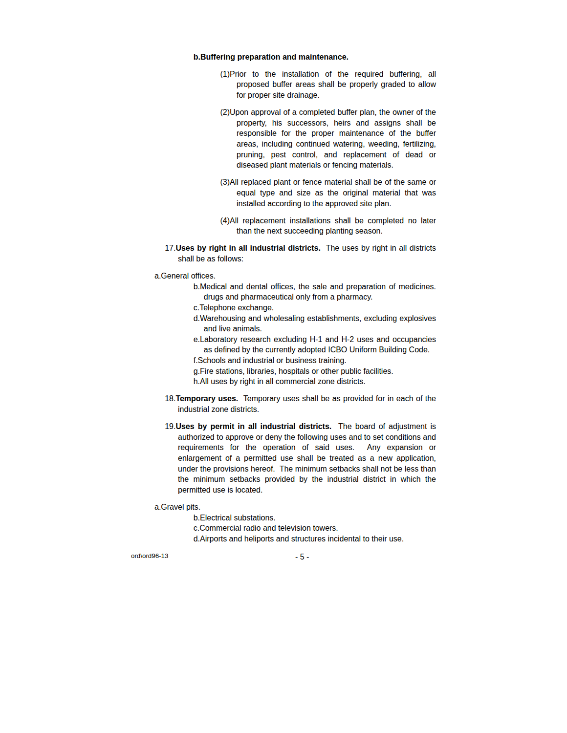b.Buffering preparation and maintenance.
(1)Prior to the installation of the required buffering, all proposed buffer areas shall be properly graded to allow for proper site drainage.
(2)Upon approval of a completed buffer plan, the owner of the property, his successors, heirs and assigns shall be responsible for the proper maintenance of the buffer areas, including continued watering, weeding, fertilizing, pruning, pest control, and replacement of dead or diseased plant materials or fencing materials.
(3)All replaced plant or fence material shall be of the same or equal type and size as the original material that was installed according to the approved site plan.
(4)All replacement installations shall be completed no later than the next succeeding planting season.
17.Uses by right in all industrial districts. The uses by right in all districts shall be as follows:
a.General offices.
b.Medical and dental offices, the sale and preparation of medicines. drugs and pharmaceutical only from a pharmacy.
c.Telephone exchange.
d.Warehousing and wholesaling establishments, excluding explosives and live animals.
e.Laboratory research excluding H-1 and H-2 uses and occupancies as defined by the currently adopted ICBO Uniform Building Code.
f.Schools and industrial or business training.
g.Fire stations, libraries, hospitals or other public facilities.
h.All uses by right in all commercial zone districts.
18.Temporary uses. Temporary uses shall be as provided for in each of the industrial zone districts.
19.Uses by permit in all industrial districts. The board of adjustment is authorized to approve or deny the following uses and to set conditions and requirements for the operation of said uses. Any expansion or enlargement of a permitted use shall be treated as a new application, under the provisions hereof. The minimum setbacks shall not be less than the minimum setbacks provided by the industrial district in which the permitted use is located.
a.Gravel pits.
b.Electrical substations.
c.Commercial radio and television towers.
d.Airports and heliports and structures incidental to their use.
ord\ord96-13
- 5 -